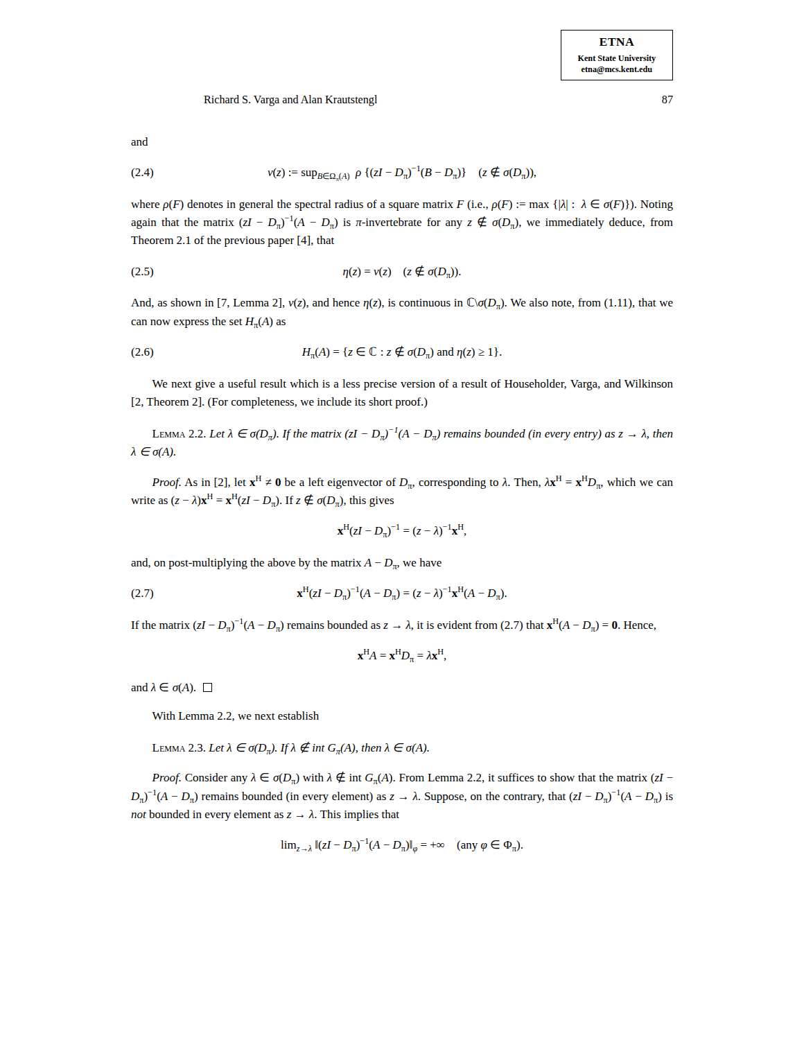ETNA Kent State University etna@mcs.kent.edu
Richard S. Varga and Alan Krautstengl 87
and
(2.4) ν(z) := supB∈Ωπ(A) ρ {(zI − Dπ)−1(B − Dπ)} (z ∉ σ(Dπ)),
where ρ(F) denotes in general the spectral radius of a square matrix F (i.e., ρ(F) := max {|λ| : λ ∈ σ(F)}). Noting again that the matrix (zI − Dπ)−1(A − Dπ) is π-invertebrate for any z ∉ σ(Dπ), we immediately deduce, from Theorem 2.1 of the previous paper [4], that
(2.5) η(z) = ν(z) (z ∉ σ(Dπ)).
And, as shown in [7, Lemma 2], ν(z), and hence η(z), is continuous in ℂ\σ(Dπ). We also note, from (1.11), that we can now express the set Hπ(A) as
(2.6) Hπ(A) = {z ∈ ℂ : z ∉ σ(Dπ) and η(z) ≥ 1}.
We next give a useful result which is a less precise version of a result of Householder, Varga, and Wilkinson [2, Theorem 2]. (For completeness, we include its short proof.)
Lemma 2.2. Let λ ∈ σ(Dπ). If the matrix (zI − Dπ)−1(A − Dπ) remains bounded (in every entry) as z → λ, then λ ∈ σ(A).
Proof. As in [2], let xH ≠ 0 be a left eigenvector of Dπ, corresponding to λ. Then, λxH = xHDπ, which we can write as (z − λ)xH = xH(zI − Dπ). If z ∉ σ(Dπ), this gives
xH(zI − Dπ)−1 = (z − λ)−1xH,
and, on post-multiplying the above by the matrix A − Dπ, we have
(2.7) xH(zI − Dπ)−1(A − Dπ) = (z − λ)−1xH(A − Dπ).
If the matrix (zI − Dπ)−1(A − Dπ) remains bounded as z → λ, it is evident from (2.7) that xH(A − Dπ) = 0. Hence,
xHA = xHDπ = λxH,
and λ ∈ σ(A).
With Lemma 2.2, we next establish
Lemma 2.3. Let λ ∈ σ(Dπ). If λ ∉ int Gπ(A), then λ ∈ σ(A).
Proof. Consider any λ ∈ σ(Dπ) with λ ∉ int Gπ(A). From Lemma 2.2, it suffices to show that the matrix (zI − Dπ)−1(A − Dπ) remains bounded (in every element) as z → λ. Suppose, on the contrary, that (zI − Dπ)−1(A − Dπ) is not bounded in every element as z → λ. This implies that
limz→λ ‖(zI − Dπ)−1(A − Dπ)‖φ = +∞ (any φ ∈ Φπ).